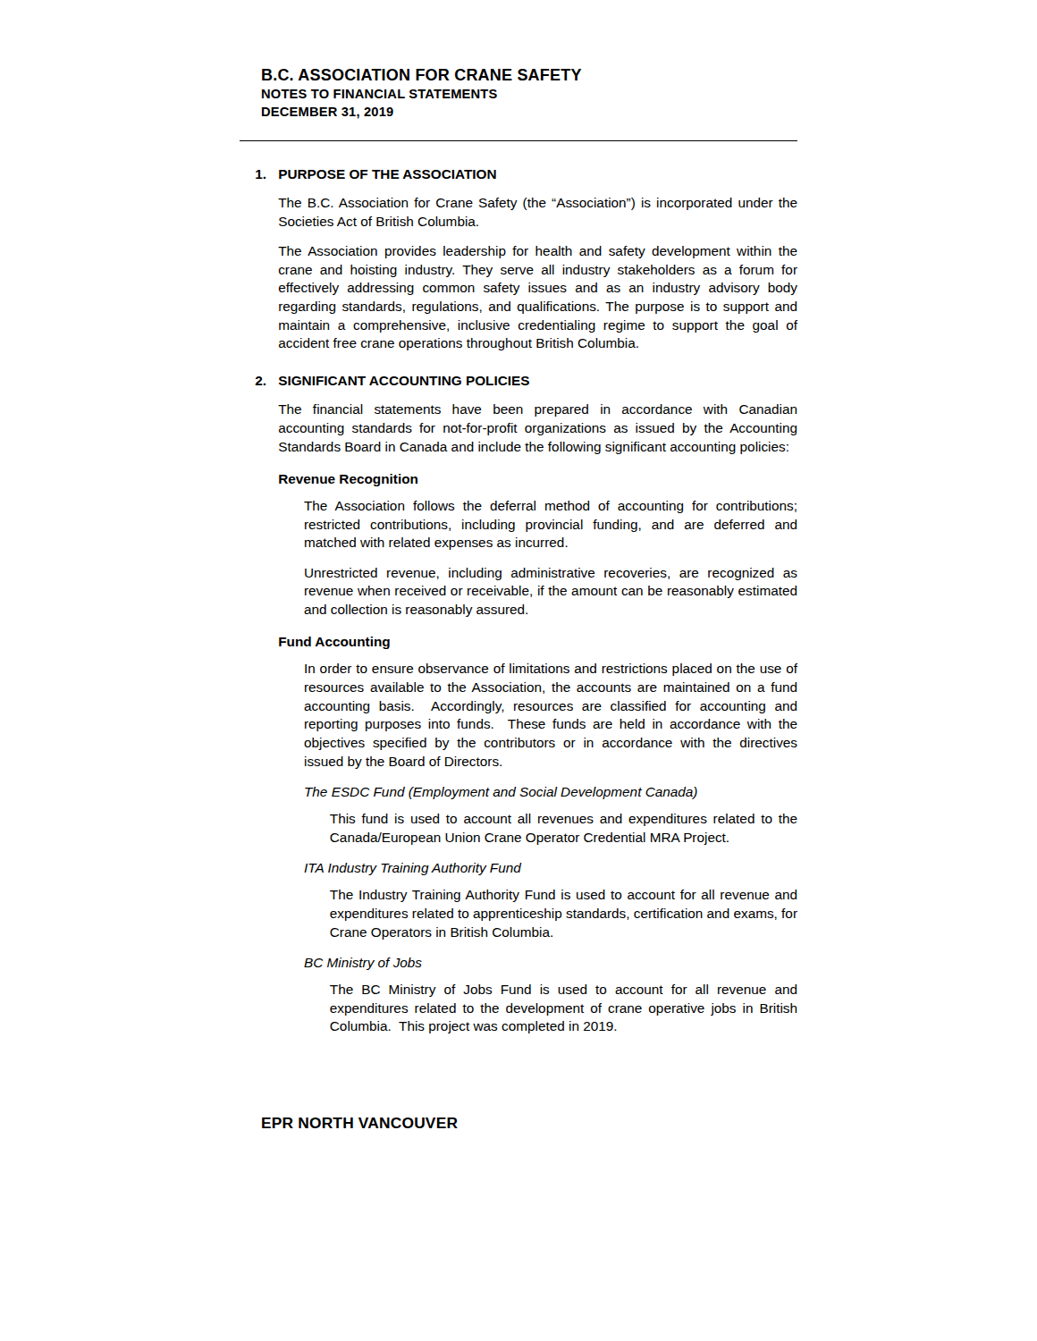B.C. ASSOCIATION FOR CRANE SAFETY
NOTES TO FINANCIAL STATEMENTS
DECEMBER 31, 2019
1.
Purpose of the Association
The B.C. Association for Crane Safety (the “Association”) is incorporated under the Societies Act of British Columbia.
The Association provides leadership for health and safety development within the crane and hoisting industry. They serve all industry stakeholders as a forum for effectively addressing common safety issues and as an industry advisory body regarding standards, regulations, and qualifications. The purpose is to support and maintain a comprehensive, inclusive credentialing regime to support the goal of accident free crane operations throughout British Columbia.
2.
Significant Accounting Policies
The financial statements have been prepared in accordance with Canadian accounting standards for not-for-profit organizations as issued by the Accounting Standards Board in Canada and include the following significant accounting policies:
Revenue Recognition
The Association follows the deferral method of accounting for contributions; restricted contributions, including provincial funding, and are deferred and matched with related expenses as incurred.
Unrestricted revenue, including administrative recoveries, are recognized as revenue when received or receivable, if the amount can be reasonably estimated and collection is reasonably assured.
Fund Accounting
In order to ensure observance of limitations and restrictions placed on the use of resources available to the Association, the accounts are maintained on a fund accounting basis. Accordingly, resources are classified for accounting and reporting purposes into funds. These funds are held in accordance with the objectives specified by the contributors or in accordance with the directives issued by the Board of Directors.
The ESDC Fund (Employment and Social Development Canada)
This fund is used to account all revenues and expenditures related to the Canada/European Union Crane Operator Credential MRA Project.
ITA Industry Training Authority Fund
The Industry Training Authority Fund is used to account for all revenue and expenditures related to apprenticeship standards, certification and exams, for Crane Operators in British Columbia.
BC Ministry of Jobs
The BC Ministry of Jobs Fund is used to account for all revenue and expenditures related to the development of crane operative jobs in British Columbia. This project was completed in 2019.
EPR NORTH VANCOUVER